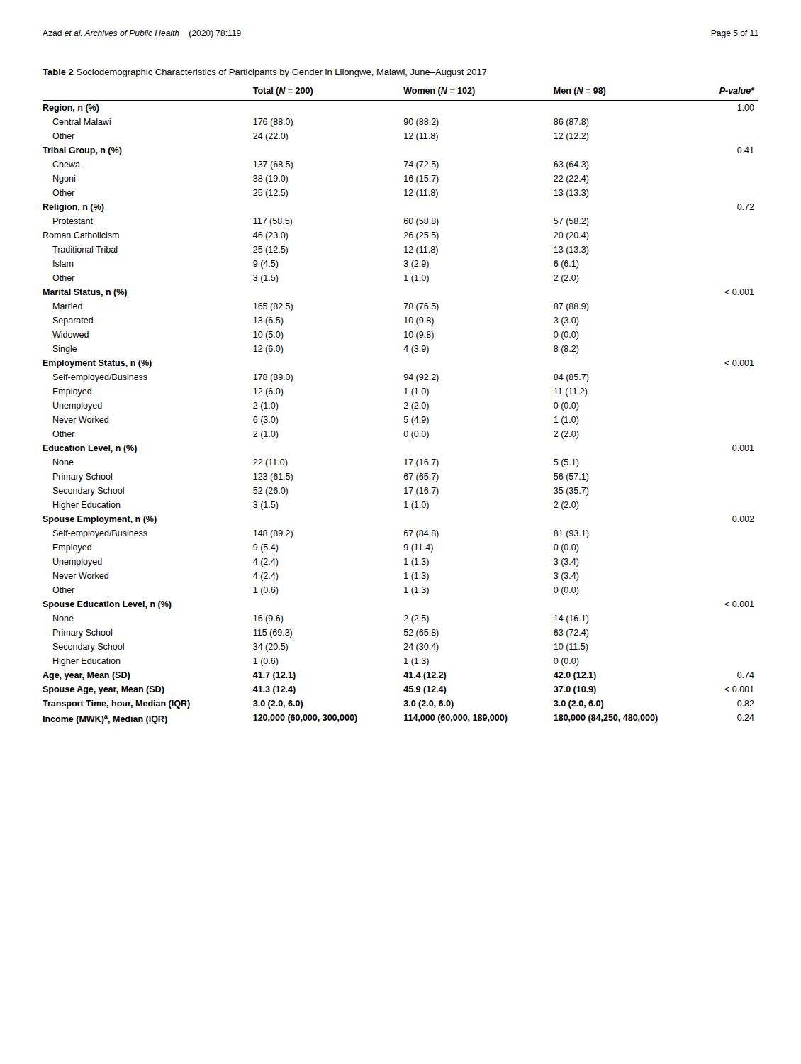Azad et al. Archives of Public Health (2020) 78:119
Page 5 of 11
Table 2 Sociodemographic Characteristics of Participants by Gender in Lilongwe, Malawi, June–August 2017
| | Total ( N = 200) | Women ( N = 102) | Men ( N = 98) | P-value* |
| --- | --- | --- | --- | --- |
| Region, n (%) | | | | 1.00 |
| Central Malawi | 176 (88.0) | 90 (88.2) | 86 (87.8) | |
| Other | 24 (22.0) | 12 (11.8) | 12 (12.2) | |
| Tribal Group, n (%) | | | | 0.41 |
| Chewa | 137 (68.5) | 74 (72.5) | 63 (64.3) | |
| Ngoni | 38 (19.0) | 16 (15.7) | 22 (22.4) | |
| Other | 25 (12.5) | 12 (11.8) | 13 (13.3) | |
| Religion, n (%) | | | | 0.72 |
| Protestant | 117 (58.5) | 60 (58.8) | 57 (58.2) | |
| Roman Catholicism | 46 (23.0) | 26 (25.5) | 20 (20.4) | |
| Traditional Tribal | 25 (12.5) | 12 (11.8) | 13 (13.3) | |
| Islam | 9 (4.5) | 3 (2.9) | 6 (6.1) | |
| Other | 3 (1.5) | 1 (1.0) | 2 (2.0) | |
| Marital Status, n (%) | | | | < 0.001 |
| Married | 165 (82.5) | 78 (76.5) | 87 (88.9) | |
| Separated | 13 (6.5) | 10 (9.8) | 3 (3.0) | |
| Widowed | 10 (5.0) | 10 (9.8) | 0 (0.0) | |
| Single | 12 (6.0) | 4 (3.9) | 8 (8.2) | |
| Employment Status, n (%) | | | | < 0.001 |
| Self-employed/Business | 178 (89.0) | 94 (92.2) | 84 (85.7) | |
| Employed | 12 (6.0) | 1 (1.0) | 11 (11.2) | |
| Unemployed | 2 (1.0) | 2 (2.0) | 0 (0.0) | |
| Never Worked | 6 (3.0) | 5 (4.9) | 1 (1.0) | |
| Other | 2 (1.0) | 0 (0.0) | 2 (2.0) | |
| Education Level, n (%) | | | | 0.001 |
| None | 22 (11.0) | 17 (16.7) | 5 (5.1) | |
| Primary School | 123 (61.5) | 67 (65.7) | 56 (57.1) | |
| Secondary School | 52 (26.0) | 17 (16.7) | 35 (35.7) | |
| Higher Education | 3 (1.5) | 1 (1.0) | 2 (2.0) | |
| Spouse Employment, n (%) | | | | 0.002 |
| Self-employed/Business | 148 (89.2) | 67 (84.8) | 81 (93.1) | |
| Employed | 9 (5.4) | 9 (11.4) | 0 (0.0) | |
| Unemployed | 4 (2.4) | 1 (1.3) | 3 (3.4) | |
| Never Worked | 4 (2.4) | 1 (1.3) | 3 (3.4) | |
| Other | 1 (0.6) | 1 (1.3) | 0 (0.0) | |
| Spouse Education Level, n (%) | | | | < 0.001 |
| None | 16 (9.6) | 2 (2.5) | 14 (16.1) | |
| Primary School | 115 (69.3) | 52 (65.8) | 63 (72.4) | |
| Secondary School | 34 (20.5) | 24 (30.4) | 10 (11.5) | |
| Higher Education | 1 (0.6) | 1 (1.3) | 0 (0.0) | |
| Age, year, Mean (SD) | 41.7 (12.1) | 41.4 (12.2) | 42.0 (12.1) | 0.74 |
| Spouse Age, year, Mean (SD) | 41.3 (12.4) | 45.9 (12.4) | 37.0 (10.9) | < 0.001 |
| Transport Time, hour, Median (IQR) | 3.0 (2.0, 6.0) | 3.0 (2.0, 6.0) | 3.0 (2.0, 6.0) | 0.82 |
| Income (MWK) a , Median (IQR) | 120,000 (60,000, 300,000) | 114,000 (60,000, 189,000) | 180,000 (84,250, 480,000) | 0.24 |